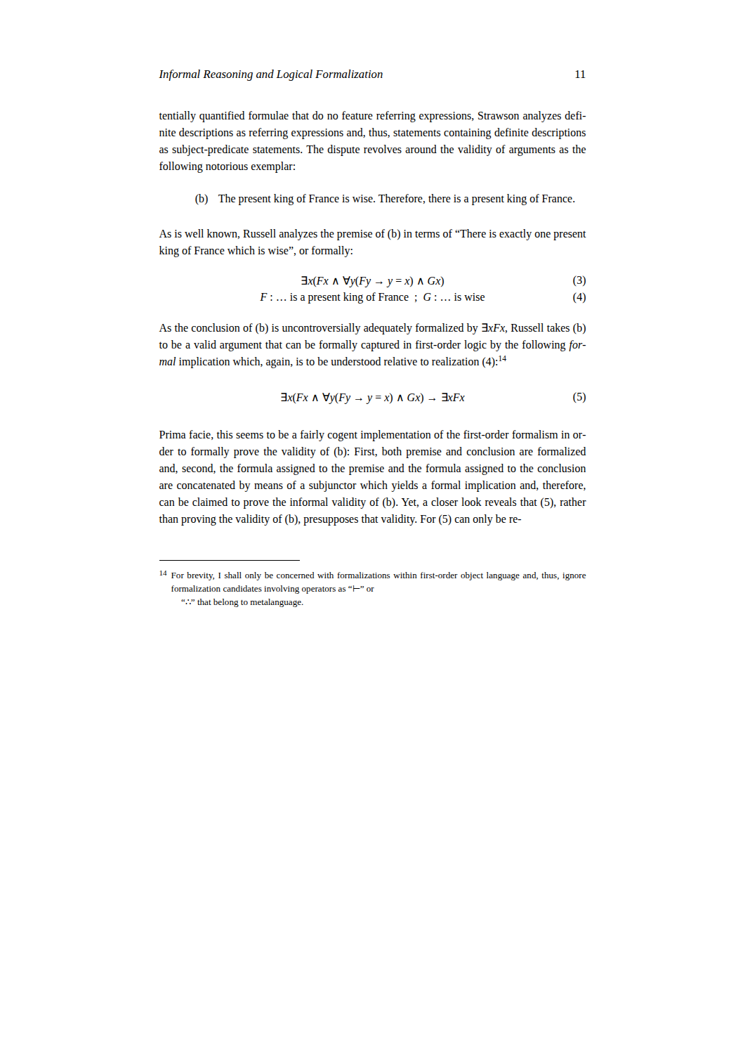Informal Reasoning and Logical Formalization 11
tentially quantified formulae that do no feature referring expressions, Strawson analyzes definite descriptions as referring expressions and, thus, statements containing definite descriptions as subject-predicate statements. The dispute revolves around the validity of arguments as the following notorious exemplar:
(b) The present king of France is wise. Therefore, there is a present king of France.
As is well known, Russell analyzes the premise of (b) in terms of “There is exactly one present king of France which is wise”, or formally:
∃x(Fx ∧ ∀y(Fy → y = x) ∧ Gx) (3)
F : … is a present king of France ; G : … is wise (4)
As the conclusion of (b) is uncontroversially adequately formalized by ∃xFx, Russell takes (b) to be a valid argument that can be formally captured in first-order logic by the following formal implication which, again, is to be understood relative to realization (4):14
∃x(Fx ∧ ∀y(Fy → y = x) ∧ Gx) → ∃xFx (5)
Prima facie, this seems to be a fairly cogent implementation of the first-order formalism in order to formally prove the validity of (b): First, both premise and conclusion are formalized and, second, the formula assigned to the premise and the formula assigned to the conclusion are concatenated by means of a subjunctor which yields a formal implication and, therefore, can be claimed to prove the informal validity of (b). Yet, a closer look reveals that (5), rather than proving the validity of (b), presupposes that validity. For (5) can only be re-
14 For brevity, I shall only be concerned with formalizations within first-order object language and, thus, ignore formalization candidates involving operators as “⊢” or “∴” that belong to metalanguage.